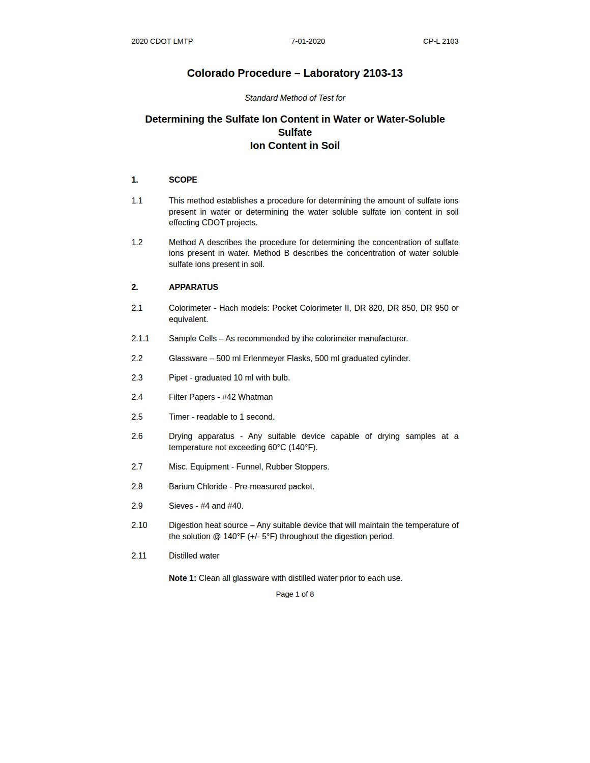2020 CDOT LMTP 7-01-2020 CP-L 2103
Colorado Procedure – Laboratory 2103-13
Standard Method of Test for
Determining the Sulfate Ion Content in Water or Water-Soluble Sulfate
Ion Content in Soil
1.
SCOPE
1.1
This method establishes a procedure for determining the amount of sulfate ions present in water or determining the water soluble sulfate ion content in soil effecting CDOT projects.
1.2
Method A describes the procedure for determining the concentration of sulfate ions present in water. Method B describes the concentration of water soluble sulfate ions present in soil.
2.
APPARATUS
2.1
Colorimeter - Hach models: Pocket Colorimeter II, DR 820, DR 850, DR 950 or equivalent.
2.1.1
Sample Cells – As recommended by the colorimeter manufacturer.
2.2
Glassware – 500 ml Erlenmeyer Flasks, 500 ml graduated cylinder.
2.3
Pipet - graduated 10 ml with bulb.
2.4
Filter Papers - #42 Whatman
2.5
Timer - readable to 1 second.
2.6
Drying apparatus - Any suitable device capable of drying samples at a temperature not exceeding 60°C (140°F).
2.7
Misc. Equipment - Funnel, Rubber Stoppers.
2.8
Barium Chloride - Pre-measured packet.
2.9
Sieves - #4 and #40.
2.10
Digestion heat source – Any suitable device that will maintain the temperature of the solution @ 140°F (+/- 5°F) throughout the digestion period.
2.11
Distilled water
Note 1: Clean all glassware with distilled water prior to each use.
Page 1 of 8